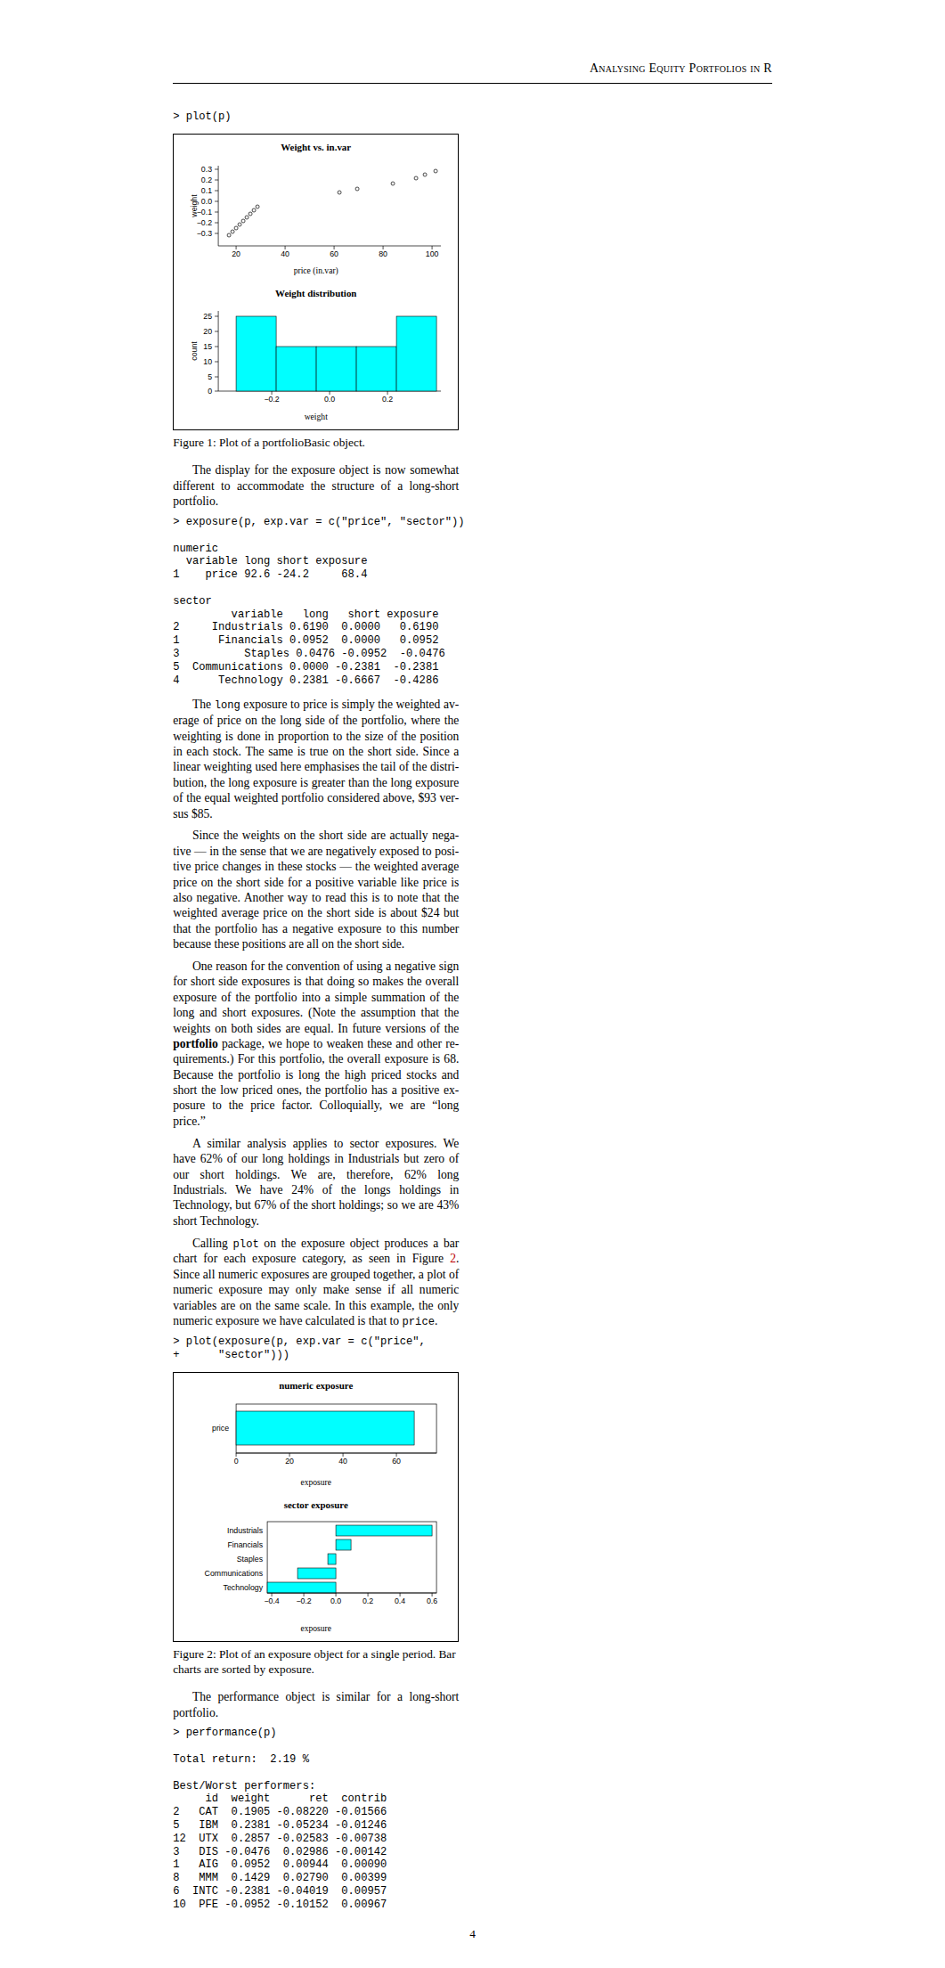Analysing Equity Portfolios in R
> plot(p)
Weight vs. in.var
0.3 0.2 0.1 0.0 −0.1 −0.2 −0.3 weight 20 40 60 80 100
price (in.var)
Weight distribution
25 20 15 10 5 0 count −0.2 0.0 0.2
weight
Figure 1: Plot of a portfolioBasic object.
The display for the exposure object is now somewhat different to accommodate the structure of a long-short portfolio.
> exposure(p, exp.var = c("price", "sector"))

numeric
  variable long short exposure
1    price 92.6 -24.2     68.4

sector
         variable   long   short exposure
2     Industrials 0.6190  0.0000   0.6190
1      Financials 0.0952  0.0000   0.0952
3          Staples 0.0476 -0.0952  -0.0476
5  Communications 0.0000 -0.2381  -0.2381
4      Technology 0.2381 -0.6667  -0.4286
The long exposure to price is simply the weighted average of price on the long side of the portfolio, where the weighting is done in proportion to the size of the position in each stock. The same is true on the short side. Since a linear weighting used here emphasises the tail of the distribution, the long exposure is greater than the long exposure of the equal weighted portfolio considered above, $93 versus $85.
Since the weights on the short side are actually negative — in the sense that we are negatively exposed to positive price changes in these stocks — the weighted average price on the short side for a positive variable like price is also negative. Another way to read this is to note that the weighted average price on the short side is about $24 but that the portfolio has a negative exposure to this number because these positions are all on the short side.
One reason for the convention of using a negative sign for short side exposures is that doing so makes the overall exposure of the portfolio into a simple summation of the long and short exposures. (Note the assumption that the weights on both sides are equal. In future versions of the portfolio package, we hope to weaken these and other requirements.) For this portfolio, the overall exposure is 68. Because the portfolio is long the high priced stocks and short the low priced ones, the portfolio has a positive exposure to the price factor. Colloquially, we are “long price.”
A similar analysis applies to sector exposures. We have 62% of our long holdings in Industrials but zero of our short holdings. We are, therefore, 62% long Industrials. We have 24% of the longs holdings in Technology, but 67% of the short holdings; so we are 43% short Technology.
Calling plot on the exposure object produces a bar chart for each exposure category, as seen in Figure 2. Since all numeric exposures are grouped together, a plot of numeric exposure may only make sense if all numeric variables are on the same scale. In this example, the only numeric exposure we have calculated is that to price.
> plot(exposure(p, exp.var = c("price",
+      "sector")))
numeric exposure
price 0 20 40 60
exposure
sector exposure
Industrials Financials Staples Communications Technology −0.4 −0.2 0.0 0.2 0.4 0.6
exposure
Figure 2: Plot of an exposure object for a single period. Bar charts are sorted by exposure.
The performance object is similar for a long-short portfolio.
> performance(p)

Total return:  2.19 %

Best/Worst performers:
     id  weight      ret  contrib
2   CAT  0.1905 -0.08220 -0.01566
5   IBM  0.2381 -0.05234 -0.01246
12  UTX  0.2857 -0.02583 -0.00738
3   DIS -0.0476  0.02986 -0.00142
1   AIG  0.0952  0.00944  0.00090
8   MMM  0.1429  0.02790  0.00399
6  INTC -0.2381 -0.04019  0.00957
10  PFE -0.0952 -0.10152  0.00967
4